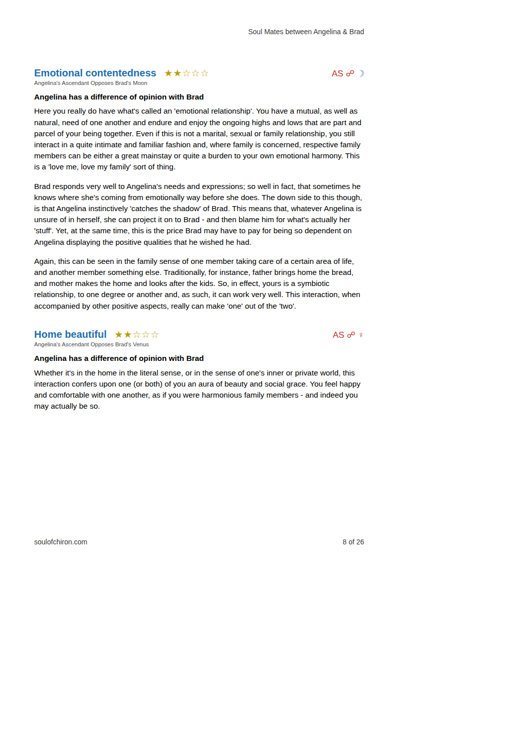Soul Mates between Angelina & Brad
Emotional contentedness
★★☆☆☆
AS ☍ ☽
Angelina's Ascendant Opposes Brad's Moon
Angelina has a difference of opinion with Brad
Here you really do have what's called an 'emotional relationship'. You have a mutual, as well as natural, need of one another and endure and enjoy the ongoing highs and lows that are part and parcel of your being together. Even if this is not a marital, sexual or family relationship, you still interact in a quite intimate and familiar fashion and, where family is concerned, respective family members can be either a great mainstay or quite a burden to your own emotional harmony. This is a 'love me, love my family' sort of thing.
Brad responds very well to Angelina's needs and expressions; so well in fact, that sometimes he knows where she's coming from emotionally way before she does. The down side to this though, is that Angelina instinctively 'catches the shadow' of Brad. This means that, whatever Angelina is unsure of in herself, she can project it on to Brad - and then blame him for what's actually her 'stuff'. Yet, at the same time, this is the price Brad may have to pay for being so dependent on Angelina displaying the positive qualities that he wished he had.
Again, this can be seen in the family sense of one member taking care of a certain area of life, and another member something else. Traditionally, for instance, father brings home the bread, and mother makes the home and looks after the kids. So, in effect, yours is a symbiotic relationship, to one degree or another and, as such, it can work very well. This interaction, when accompanied by other positive aspects, really can make 'one' out of the 'two'.
Home beautiful
★★☆☆☆
AS ☍ ♀
Angelina's Ascendant Opposes Brad's Venus
Angelina has a difference of opinion with Brad
Whether it's in the home in the literal sense, or in the sense of one's inner or private world, this interaction confers upon one (or both) of you an aura of beauty and social grace. You feel happy and comfortable with one another, as if you were harmonious family members - and indeed you may actually be so.
soulofchiron.com 8 of 26